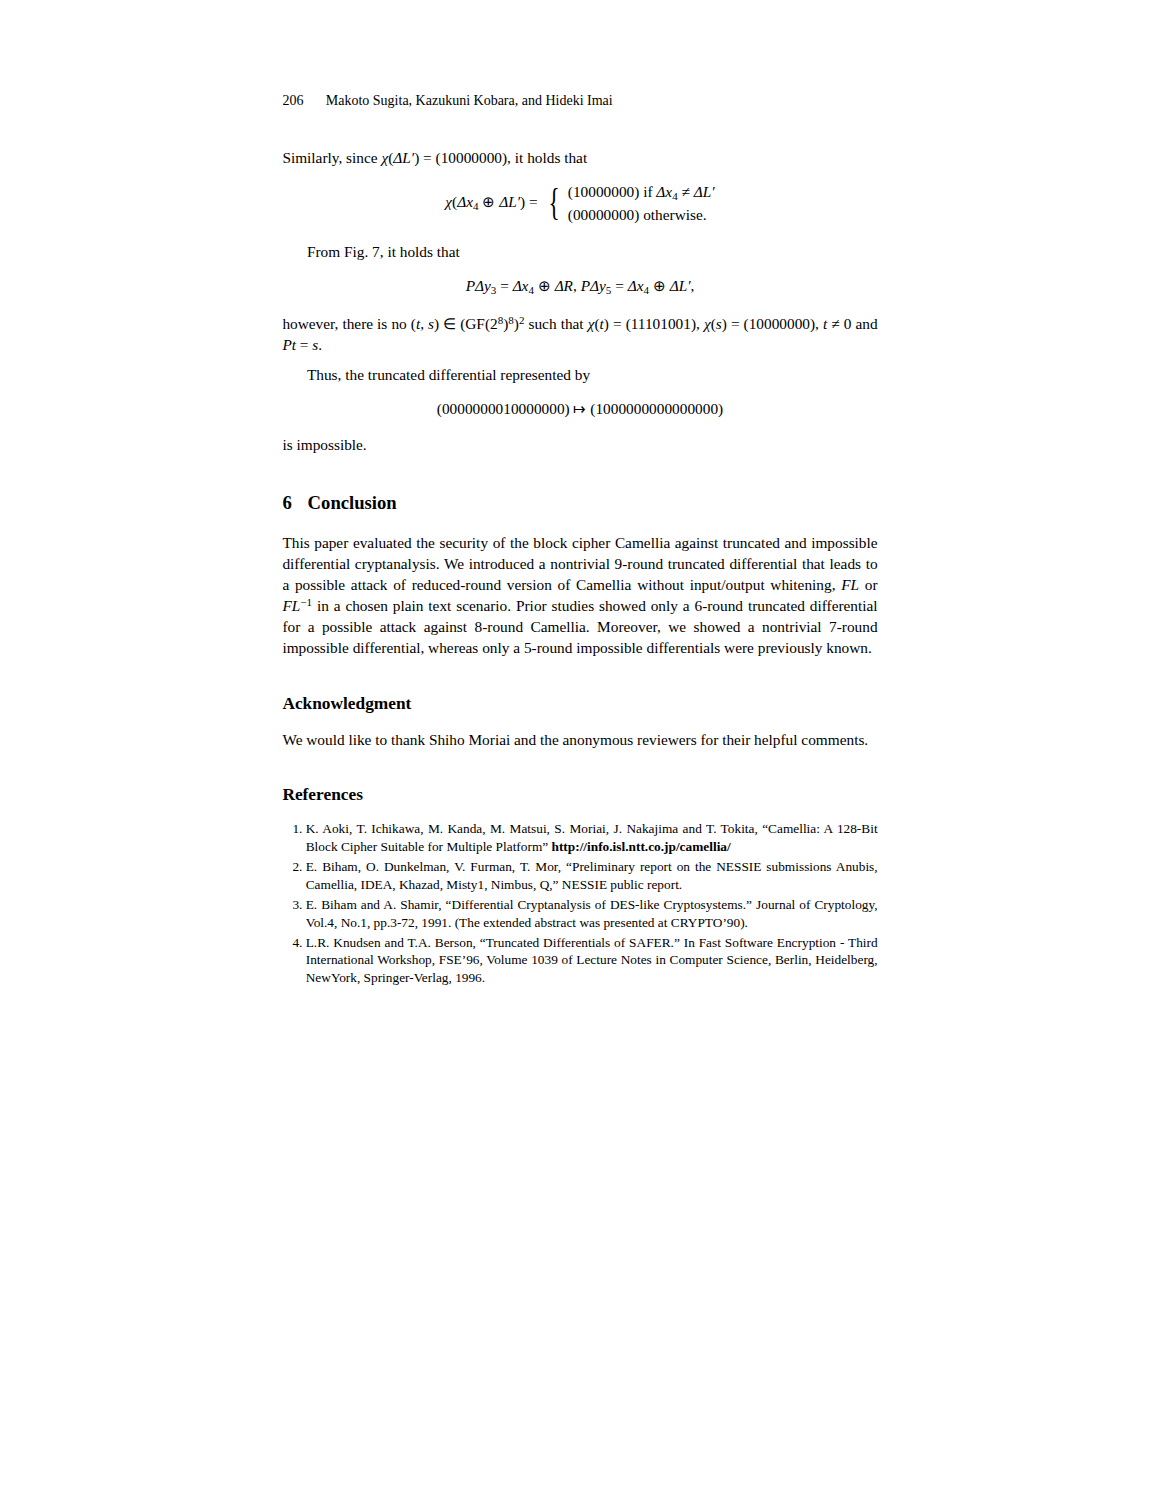206 Makoto Sugita, Kazukuni Kobara, and Hideki Imai
Similarly, since χ(ΔL′) = (10000000), it holds that
χ(Δx4 ⊕ ΔL′) = {(10000000) if Δx4 ≠ ΔL′
(00000000) otherwise.
From Fig. 7, it holds that
PΔy3 = Δx4 ⊕ ΔR, PΔy5 = Δx4 ⊕ ΔL′,
however, there is no (t, s) ∈ (GF(28)8)2 such that χ(t) = (11101001), χ(s) = (10000000), t ≠ 0 and Pt = s.
Thus, the truncated differential represented by
(0000000010000000) ↦ (1000000000000000)
is impossible.
6 Conclusion
This paper evaluated the security of the block cipher Camellia against truncated and impossible differential cryptanalysis. We introduced a nontrivial 9-round truncated differential that leads to a possible attack of reduced-round version of Camellia without input/output whitening, FL or FL−1 in a chosen plain text scenario. Prior studies showed only a 6-round truncated differential for a possible attack against 8-round Camellia. Moreover, we showed a nontrivial 7-round impossible differential, whereas only a 5-round impossible differentials were previously known.
Acknowledgment
We would like to thank Shiho Moriai and the anonymous reviewers for their helpful comments.
References
1. K. Aoki, T. Ichikawa, M. Kanda, M. Matsui, S. Moriai, J. Nakajima and T. Tokita, “Camellia: A 128-Bit Block Cipher Suitable for Multiple Platform” http://info.isl.ntt.co.jp/camellia/
2. E. Biham, O. Dunkelman, V. Furman, T. Mor, “Preliminary report on the NESSIE submissions Anubis, Camellia, IDEA, Khazad, Misty1, Nimbus, Q,” NESSIE public report.
3. E. Biham and A. Shamir, “Differential Cryptanalysis of DES-like Cryptosystems.” Journal of Cryptology, Vol.4, No.1, pp.3-72, 1991. (The extended abstract was presented at CRYPTO’90).
4. L.R. Knudsen and T.A. Berson, “Truncated Differentials of SAFER.” In Fast Software Encryption - Third International Workshop, FSE’96, Volume 1039 of Lecture Notes in Computer Science, Berlin, Heidelberg, NewYork, Springer-Verlag, 1996.